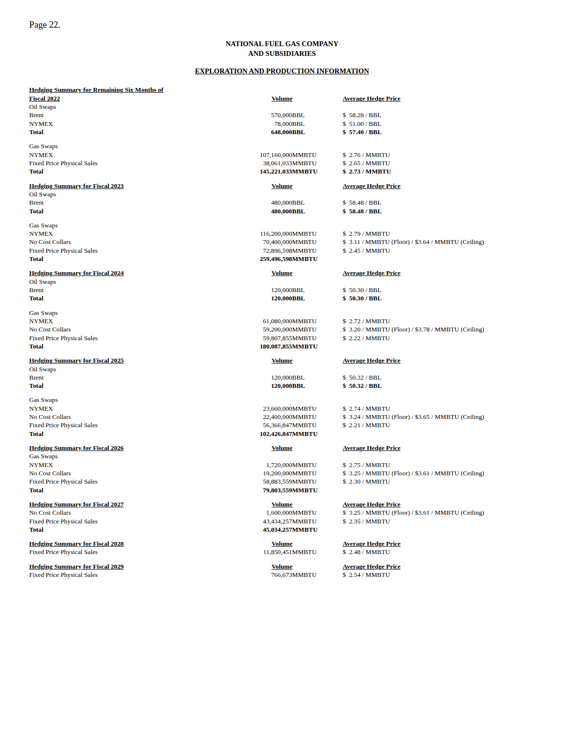Page 22.
NATIONAL FUEL GAS COMPANY
AND SUBSIDIARIES
EXPLORATION AND PRODUCTION INFORMATION
| Hedging Summary for Remaining Six Months of | | | |
| Fiscal 2022 | Volume | Average Hedge Price |
| Oil Swaps | | | |
| Brent | 570,000 | BBL | $ 58.28 / BBL |
| NYMEX | 78,000 | BBL | $ 51.00 / BBL |
| Total | 648,000 | BBL | $ 57.40 / BBL |
| Gas Swaps | | | |
| NYMEX | 107,160,000 | MMBTU | $ 2.76 / MMBTU |
| Fixed Price Physical Sales | 38,061,033 | MMBTU | $ 2.65 / MMBTU |
| Total | 145,221,033 | MMBTU | $ 2.73 / MMBTU |
| Hedging Summary for Fiscal 2023 | Volume | Average Hedge Price |
| Oil Swaps | | | |
| Brent | 480,000 | BBL | $ 58.48 / BBL |
| Total | 480,000 | BBL | $ 58.48 / BBL |
| Gas Swaps | | | |
| NYMEX | 116,200,000 | MMBTU | $ 2.79 / MMBTU |
| No Cost Collars | 70,400,000 | MMBTU | $ 3.11 / MMBTU (Floor) / $3.64 / MMBTU (Ceiling) |
| Fixed Price Physical Sales | 72,896,598 | MMBTU | $ 2.45 / MMBTU |
| Total | 259,496,598 | MMBTU | |
| Hedging Summary for Fiscal 2024 | Volume | Average Hedge Price |
| Oil Swaps | | | |
| Brent | 120,000 | BBL | $ 50.30 / BBL |
| Total | 120,000 | BBL | $ 50.30 / BBL |
| Gas Swaps | | | |
| NYMEX | 61,080,000 | MMBTU | $ 2.72 / MMBTU |
| No Cost Collars | 59,200,000 | MMBTU | $ 3.20 / MMBTU (Floor) / $3.78 / MMBTU (Ceiling) |
| Fixed Price Physical Sales | 59,807,855 | MMBTU | $ 2.22 / MMBTU |
| Total | 180,087,855 | MMBTU | |
| Hedging Summary for Fiscal 2025 | Volume | Average Hedge Price |
| Oil Swaps | | | |
| Brent | 120,000 | BBL | $ 50.32 / BBL |
| Total | 120,000 | BBL | $ 50.32 / BBL |
| Gas Swaps | | | |
| NYMEX | 23,660,000 | MMBTU | $ 2.74 / MMBTU |
| No Cost Collars | 22,400,000 | MMBTU | $ 3.24 / MMBTU (Floor) / $3.65 / MMBTU (Ceiling) |
| Fixed Price Physical Sales | 56,366,847 | MMBTU | $ 2.21 / MMBTU |
| Total | 102,426,847 | MMBTU | |
| Hedging Summary for Fiscal 2026 | Volume | Average Hedge Price |
| Gas Swaps | | | |
| NYMEX | 1,720,000 | MMBTU | $ 2.75 / MMBTU |
| No Cost Collars | 19,200,000 | MMBTU | $ 3.25 / MMBTU (Floor) / $3.61 / MMBTU (Ceiling) |
| Fixed Price Physical Sales | 58,883,559 | MMBTU | $ 2.30 / MMBTU |
| Total | 79,803,559 | MMBTU | |
| Hedging Summary for Fiscal 2027 | Volume | Average Hedge Price |
| No Cost Collars | 1,600,000 | MMBTU | $ 3.25 / MMBTU (Floor) / $3.61 / MMBTU (Ceiling) |
| Fixed Price Physical Sales | 43,434,257 | MMBTU | $ 2.35 / MMBTU |
| Total | 45,034,257 | MMBTU | |
| Hedging Summary for Fiscal 2028 | Volume | Average Hedge Price |
| Fixed Price Physical Sales | 11,850,451 | MMBTU | $ 2.48 / MMBTU |
| Hedging Summary for Fiscal 2029 | Volume | Average Hedge Price |
| Fixed Price Physical Sales | 766,673 | MMBTU | $ 2.54 / MMBTU |